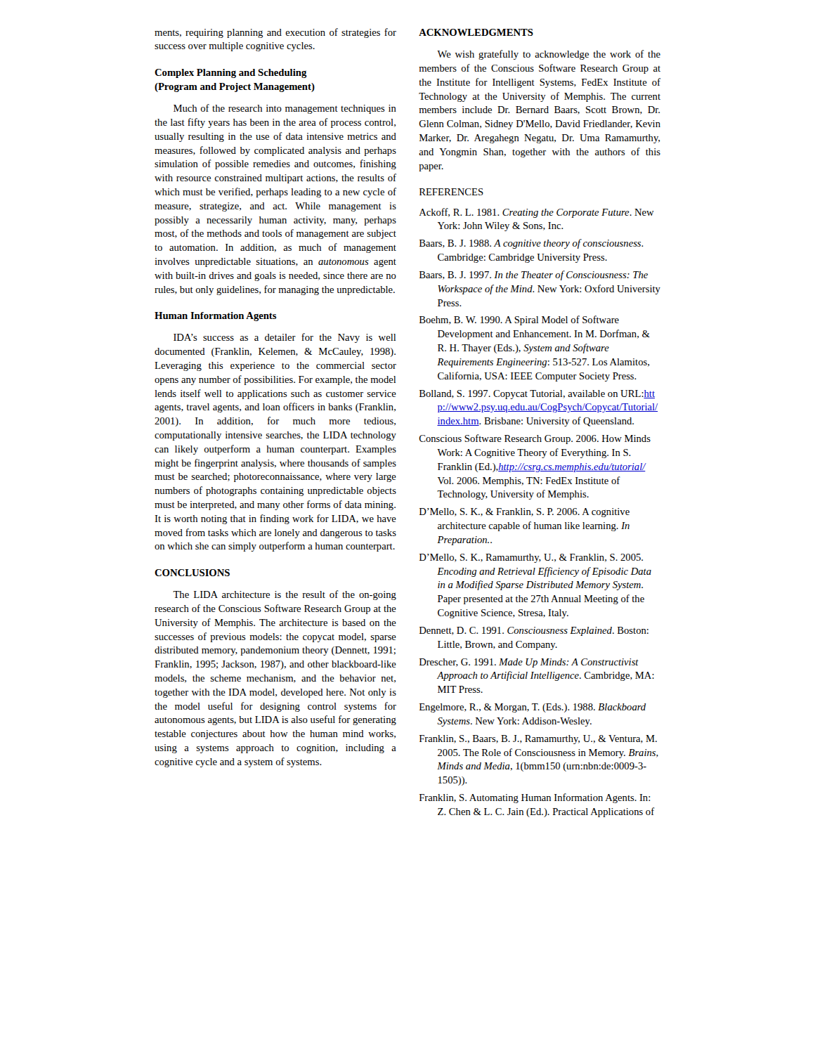ments, requiring planning and execution of strategies for success over multiple cognitive cycles.
Complex Planning and Scheduling
(Program and Project Management)
Much of the research into management techniques in the last fifty years has been in the area of process control, usually resulting in the use of data intensive metrics and measures, followed by complicated analysis and perhaps simulation of possible remedies and outcomes, finishing with resource constrained multipart actions, the results of which must be verified, perhaps leading to a new cycle of measure, strategize, and act. While management is possibly a necessarily human activity, many, perhaps most, of the methods and tools of management are subject to automation. In addition, as much of management involves unpredictable situations, an autonomous agent with built-in drives and goals is needed, since there are no rules, but only guidelines, for managing the unpredictable.
Human Information Agents
IDA’s success as a detailer for the Navy is well documented (Franklin, Kelemen, & McCauley, 1998). Leveraging this experience to the commercial sector opens any number of possibilities. For example, the model lends itself well to applications such as customer service agents, travel agents, and loan officers in banks (Franklin, 2001). In addition, for much more tedious, computationally intensive searches, the LIDA technology can likely outperform a human counterpart. Examples might be fingerprint analysis, where thousands of samples must be searched; photoreconnaissance, where very large numbers of photographs containing unpredictable objects must be interpreted, and many other forms of data mining. It is worth noting that in finding work for LIDA, we have moved from tasks which are lonely and dangerous to tasks on which she can simply outperform a human counterpart.
Conclusions
The LIDA architecture is the result of the on-going research of the Conscious Software Research Group at the University of Memphis. The architecture is based on the successes of previous models: the copycat model, sparse distributed memory, pandemonium theory (Dennett, 1991; Franklin, 1995; Jackson, 1987), and other blackboard-like models, the scheme mechanism, and the behavior net, together with the IDA model, developed here. Not only is the model useful for designing control systems for autonomous agents, but LIDA is also useful for generating testable conjectures about how the human mind works, using a systems approach to cognition, including a cognitive cycle and a system of systems.
Acknowledgments
We wish gratefully to acknowledge the work of the members of the Conscious Software Research Group at the Institute for Intelligent Systems, FedEx Institute of Technology at the University of Memphis. The current members include Dr. Bernard Baars, Scott Brown, Dr. Glenn Colman, Sidney D'Mello, David Friedlander, Kevin Marker, Dr. Aregahegn Negatu, Dr. Uma Ramamurthy, and Yongmin Shan, together with the authors of this paper.
REFERENCES
Ackoff, R. L. 1981. Creating the Corporate Future. New York: John Wiley & Sons, Inc.
Baars, B. J. 1988. A cognitive theory of consciousness. Cambridge: Cambridge University Press.
Baars, B. J. 1997. In the Theater of Consciousness: The Workspace of the Mind. New York: Oxford University Press.
Boehm, B. W. 1990. A Spiral Model of Software Development and Enhancement. In M. Dorfman, & R. H. Thayer (Eds.), System and Software Requirements Engineering: 513-527. Los Alamitos, California, USA: IEEE Computer Society Press.
Bolland, S. 1997. Copycat Tutorial, available on URL:http://www2.psy.uq.edu.au/CogPsych/Copycat/Tutorial/index.htm. Brisbane: University of Queensland.
Conscious Software Research Group. 2006. How Minds Work: A Cognitive Theory of Everything. In S. Franklin (Ed.),http://csrg.cs.memphis.edu/tutorial/ Vol. 2006. Memphis, TN: FedEx Institute of Technology, University of Memphis.
D’Mello, S. K., & Franklin, S. P. 2006. A cognitive architecture capable of human like learning. In Preparation..
D’Mello, S. K., Ramamurthy, U., & Franklin, S. 2005. Encoding and Retrieval Efficiency of Episodic Data in a Modified Sparse Distributed Memory System. Paper presented at the 27th Annual Meeting of the Cognitive Science, Stresa, Italy.
Dennett, D. C. 1991. Consciousness Explained. Boston: Little, Brown, and Company.
Drescher, G. 1991. Made Up Minds: A Constructivist Approach to Artificial Intelligence. Cambridge, MA: MIT Press.
Engelmore, R., & Morgan, T. (Eds.). 1988. Blackboard Systems. New York: Addison-Wesley.
Franklin, S., Baars, B. J., Ramamurthy, U., & Ventura, M. 2005. The Role of Consciousness in Memory. Brains, Minds and Media, 1(bmm150 (urn:nbn:de:0009-3-1505)).
Franklin, S. Automating Human Information Agents. In: Z. Chen & L. C. Jain (Ed.). Practical Applications of